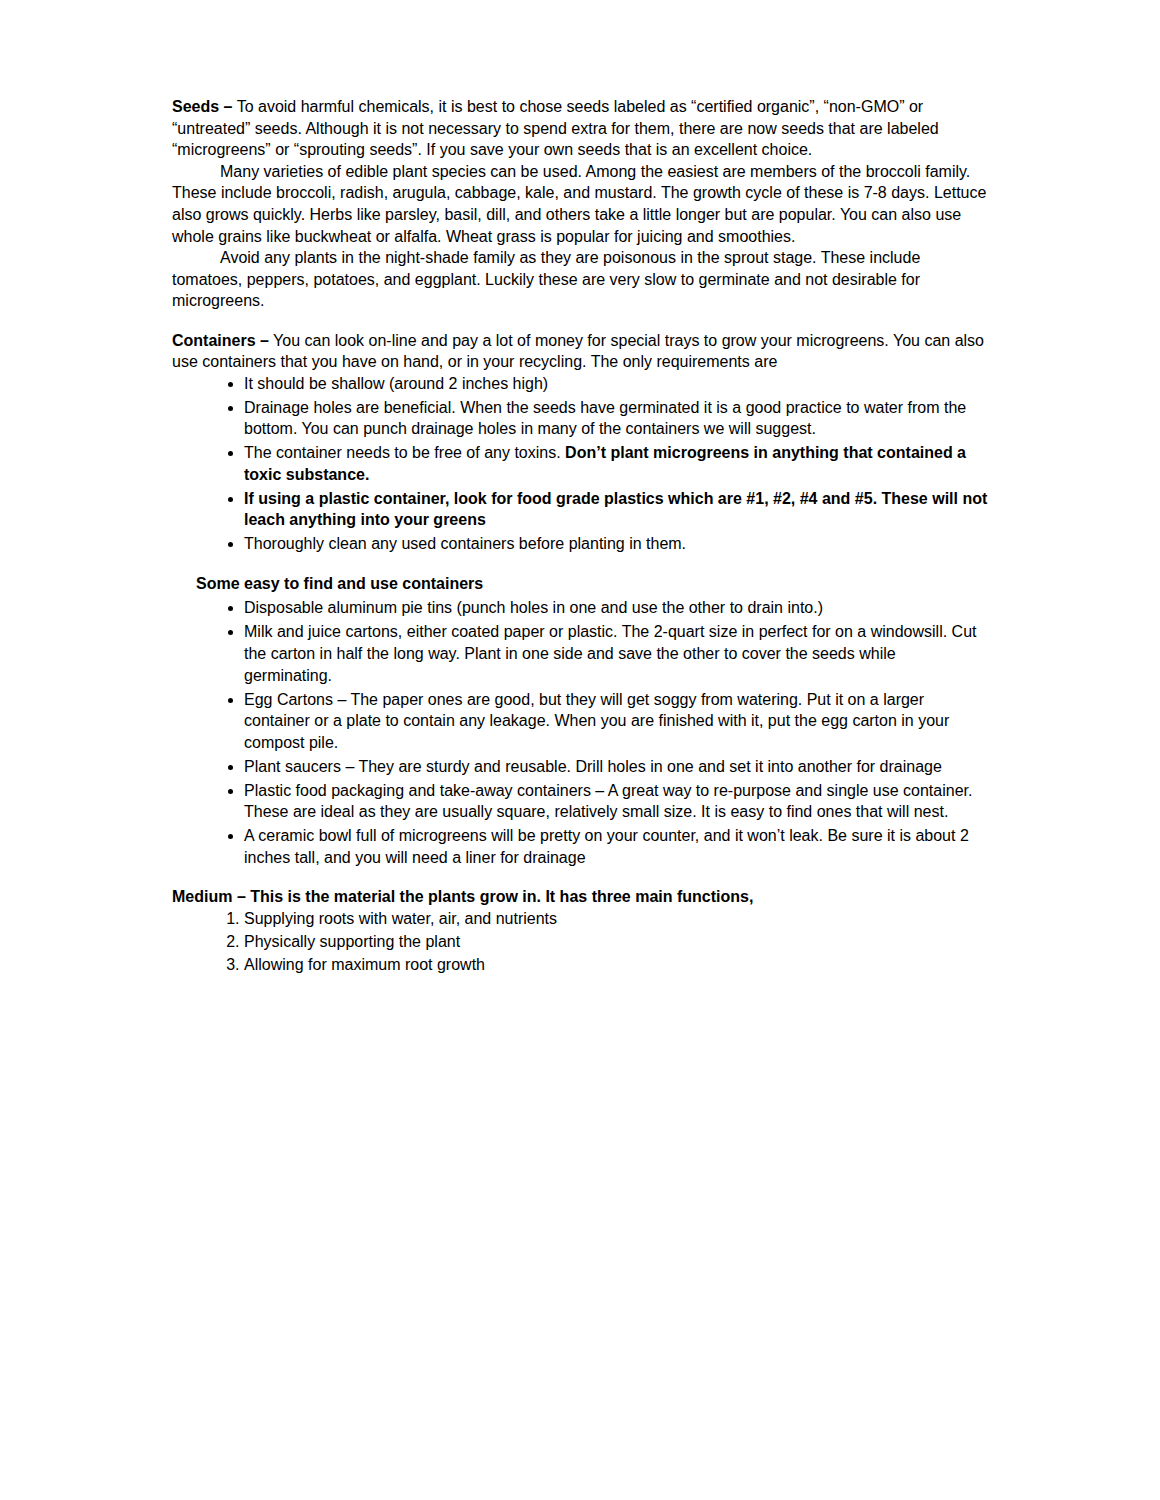Seeds – To avoid harmful chemicals, it is best to chose seeds labeled as “certified organic”, “non-GMO” or “untreated” seeds. Although it is not necessary to spend extra for them, there are now seeds that are labeled “microgreens” or “sprouting seeds”. If you save your own seeds that is an excellent choice.
Many varieties of edible plant species can be used. Among the easiest are members of the broccoli family. These include broccoli, radish, arugula, cabbage, kale, and mustard. The growth cycle of these is 7-8 days. Lettuce also grows quickly. Herbs like parsley, basil, dill, and others take a little longer but are popular. You can also use whole grains like buckwheat or alfalfa. Wheat grass is popular for juicing and smoothies.
Avoid any plants in the night-shade family as they are poisonous in the sprout stage. These include tomatoes, peppers, potatoes, and eggplant. Luckily these are very slow to germinate and not desirable for microgreens.
Containers – You can look on-line and pay a lot of money for special trays to grow your microgreens. You can also use containers that you have on hand, or in your recycling. The only requirements are
It should be shallow (around 2 inches high)
Drainage holes are beneficial. When the seeds have germinated it is a good practice to water from the bottom. You can punch drainage holes in many of the containers we will suggest.
The container needs to be free of any toxins. Don’t plant microgreens in anything that contained a toxic substance.
If using a plastic container, look for food grade plastics which are #1, #2, #4 and #5. These will not leach anything into your greens
Thoroughly clean any used containers before planting in them.
Some easy to find and use containers
Disposable aluminum pie tins (punch holes in one and use the other to drain into.)
Milk and juice cartons, either coated paper or plastic. The 2-quart size in perfect for on a windowsill. Cut the carton in half the long way. Plant in one side and save the other to cover the seeds while germinating.
Egg Cartons – The paper ones are good, but they will get soggy from watering. Put it on a larger container or a plate to contain any leakage. When you are finished with it, put the egg carton in your compost pile.
Plant saucers – They are sturdy and reusable. Drill holes in one and set it into another for drainage
Plastic food packaging and take-away containers – A great way to re-purpose and single use container. These are ideal as they are usually square, relatively small size. It is easy to find ones that will nest.
A ceramic bowl full of microgreens will be pretty on your counter, and it won’t leak. Be sure it is about 2 inches tall, and you will need a liner for drainage
Medium – This is the material the plants grow in. It has three main functions,
Supplying roots with water, air, and nutrients
Physically supporting the plant
Allowing for maximum root growth